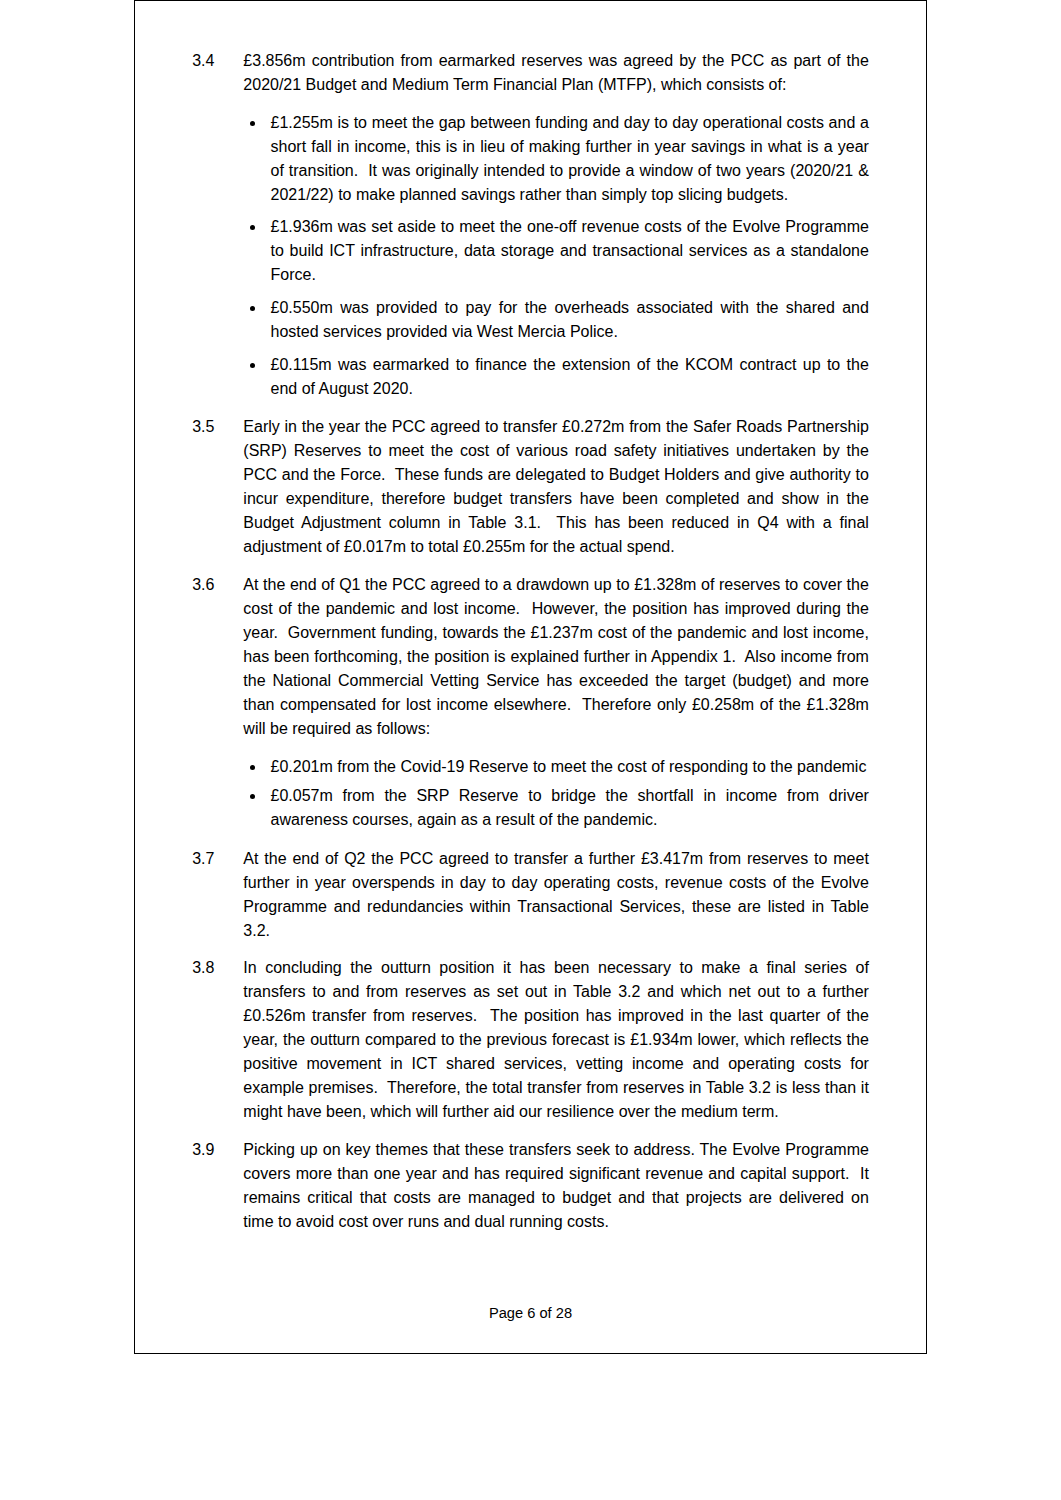3.4
£3.856m contribution from earmarked reserves was agreed by the PCC as part of the 2020/21 Budget and Medium Term Financial Plan (MTFP), which consists of:
£1.255m is to meet the gap between funding and day to day operational costs and a short fall in income, this is in lieu of making further in year savings in what is a year of transition. It was originally intended to provide a window of two years (2020/21 & 2021/22) to make planned savings rather than simply top slicing budgets.
£1.936m was set aside to meet the one-off revenue costs of the Evolve Programme to build ICT infrastructure, data storage and transactional services as a standalone Force.
£0.550m was provided to pay for the overheads associated with the shared and hosted services provided via West Mercia Police.
£0.115m was earmarked to finance the extension of the KCOM contract up to the end of August 2020.
3.5
Early in the year the PCC agreed to transfer £0.272m from the Safer Roads Partnership (SRP) Reserves to meet the cost of various road safety initiatives undertaken by the PCC and the Force. These funds are delegated to Budget Holders and give authority to incur expenditure, therefore budget transfers have been completed and show in the Budget Adjustment column in Table 3.1. This has been reduced in Q4 with a final adjustment of £0.017m to total £0.255m for the actual spend.
3.6
At the end of Q1 the PCC agreed to a drawdown up to £1.328m of reserves to cover the cost of the pandemic and lost income. However, the position has improved during the year. Government funding, towards the £1.237m cost of the pandemic and lost income, has been forthcoming, the position is explained further in Appendix 1. Also income from the National Commercial Vetting Service has exceeded the target (budget) and more than compensated for lost income elsewhere. Therefore only £0.258m of the £1.328m will be required as follows:
£0.201m from the Covid-19 Reserve to meet the cost of responding to the pandemic
£0.057m from the SRP Reserve to bridge the shortfall in income from driver awareness courses, again as a result of the pandemic.
3.7
At the end of Q2 the PCC agreed to transfer a further £3.417m from reserves to meet further in year overspends in day to day operating costs, revenue costs of the Evolve Programme and redundancies within Transactional Services, these are listed in Table 3.2.
3.8
In concluding the outturn position it has been necessary to make a final series of transfers to and from reserves as set out in Table 3.2 and which net out to a further £0.526m transfer from reserves. The position has improved in the last quarter of the year, the outturn compared to the previous forecast is £1.934m lower, which reflects the positive movement in ICT shared services, vetting income and operating costs for example premises. Therefore, the total transfer from reserves in Table 3.2 is less than it might have been, which will further aid our resilience over the medium term.
3.9
Picking up on key themes that these transfers seek to address. The Evolve Programme covers more than one year and has required significant revenue and capital support. It remains critical that costs are managed to budget and that projects are delivered on time to avoid cost over runs and dual running costs.
Page 6 of 28